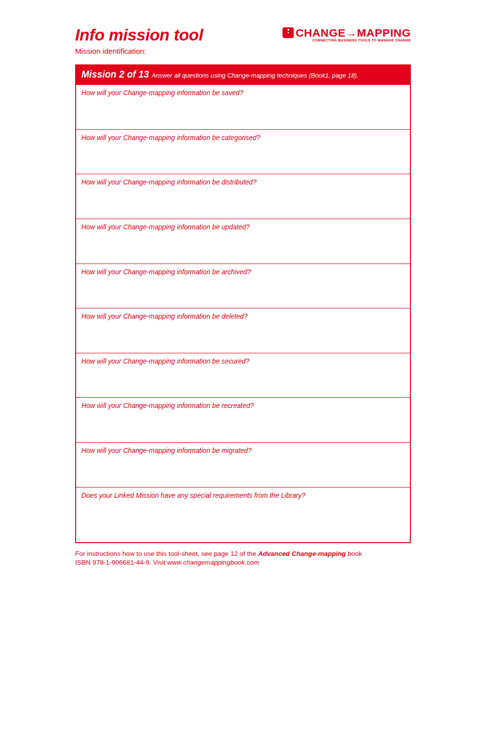Info mission tool
Mission identification:
CHANGE→MAPPING
CONNECTING BUSINESS TOOLS TO MANAGE CHANGE
| Mission 2 of 13 Answer all questions using Change-mapping techniques (Book1, page 18). |
| --- |
| How will your Change-mapping information be saved? |
| How will your Change-mapping information be categorised? |
| How will your Change-mapping information be distributed? |
| How will your Change-mapping information be updated? |
| How will your Change-mapping information be archived? |
| How will your Change-mapping information be deleted? |
| How will your Change-mapping information be secured? |
| How will your Change-mapping information be recreated? |
| How will your Change-mapping information be migrated? |
| Does your Linked Mission have any special requirements from the Library? |
For instructions how to use this tool-sheet, see page 12 of the Advanced Change-mapping book
ISBN 978-1-906681-44-9. Visit www.changemappingbook.com